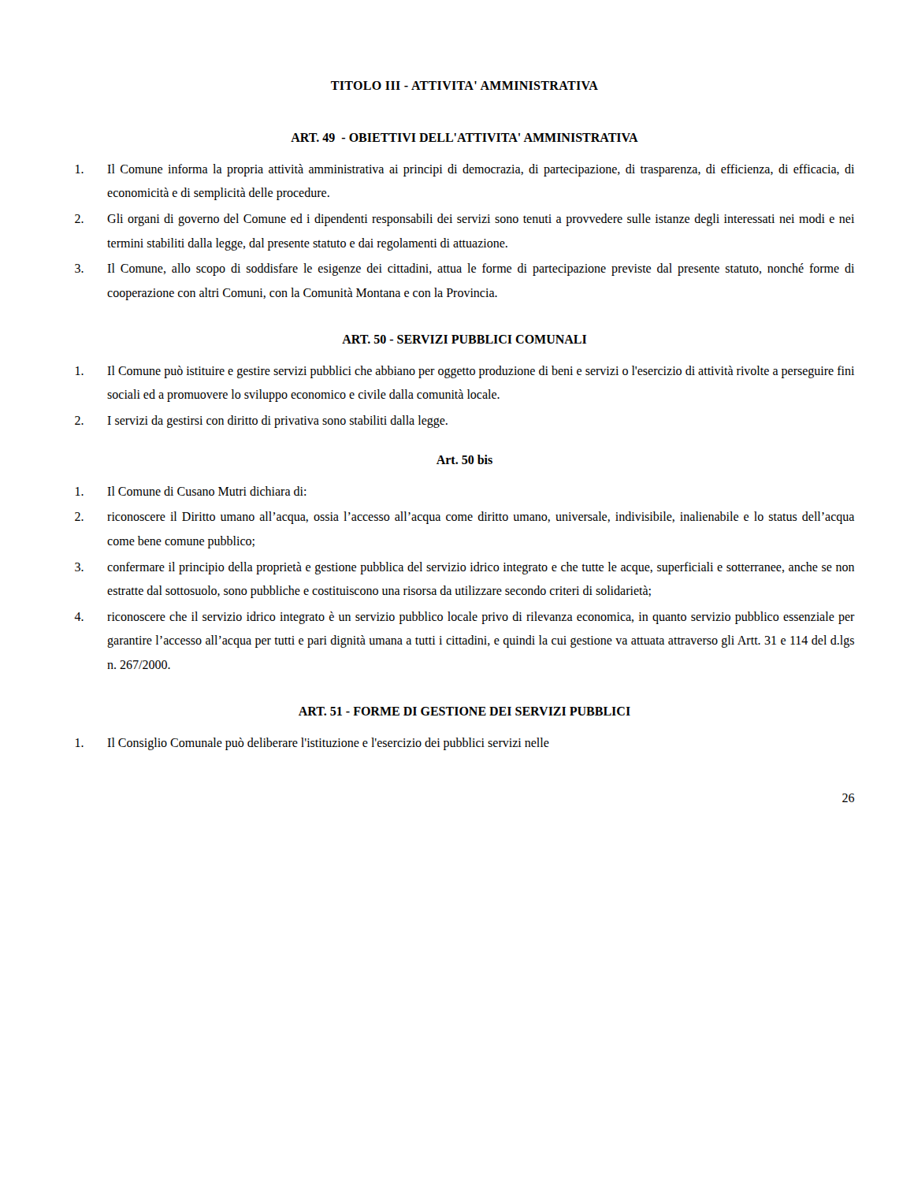TITOLO III - ATTIVITA' AMMINISTRATIVA
ART. 49 - OBIETTIVI DELL'ATTIVITA' AMMINISTRATIVA
1. Il Comune informa la propria attività amministrativa ai principi di democrazia, di partecipazione, di trasparenza, di efficienza, di efficacia, di economicità e di semplicità delle procedure.
2. Gli organi di governo del Comune ed i dipendenti responsabili dei servizi sono tenuti a provvedere sulle istanze degli interessati nei modi e nei termini stabiliti dalla legge, dal presente statuto e dai regolamenti di attuazione.
3. Il Comune, allo scopo di soddisfare le esigenze dei cittadini, attua le forme di partecipazione previste dal presente statuto, nonché forme di cooperazione con altri Comuni, con la Comunità Montana e con la Provincia.
ART. 50 - SERVIZI PUBBLICI COMUNALI
1. Il Comune può istituire e gestire servizi pubblici che abbiano per oggetto produzione di beni e servizi o l'esercizio di attività rivolte a perseguire fini sociali ed a promuovere lo sviluppo economico e civile dalla comunità locale.
2. I servizi da gestirsi con diritto di privativa sono stabiliti dalla legge.
Art. 50 bis
1. Il Comune di Cusano Mutri dichiara di:
2. riconoscere il Diritto umano all’acqua, ossia l’accesso all’acqua come diritto umano, universale, indivisibile, inalienabile e lo status dell’acqua come bene comune pubblico;
3. confermare il principio della proprietà e gestione pubblica del servizio idrico integrato e che tutte le acque, superficiali e sotterranee, anche se non estratte dal sottosuolo, sono pubbliche e costituiscono una risorsa da utilizzare secondo criteri di solidarietà;
4. riconoscere che il servizio idrico integrato è un servizio pubblico locale privo di rilevanza economica, in quanto servizio pubblico essenziale per garantire l’accesso all’acqua per tutti e pari dignità umana a tutti i cittadini, e quindi la cui gestione va attuata attraverso gli Artt. 31 e 114 del d.lgs n. 267/2000.
ART. 51 - FORME DI GESTIONE DEI SERVIZI PUBBLICI
1. Il Consiglio Comunale può deliberare l'istituzione e l'esercizio dei pubblici servizi nelle
26